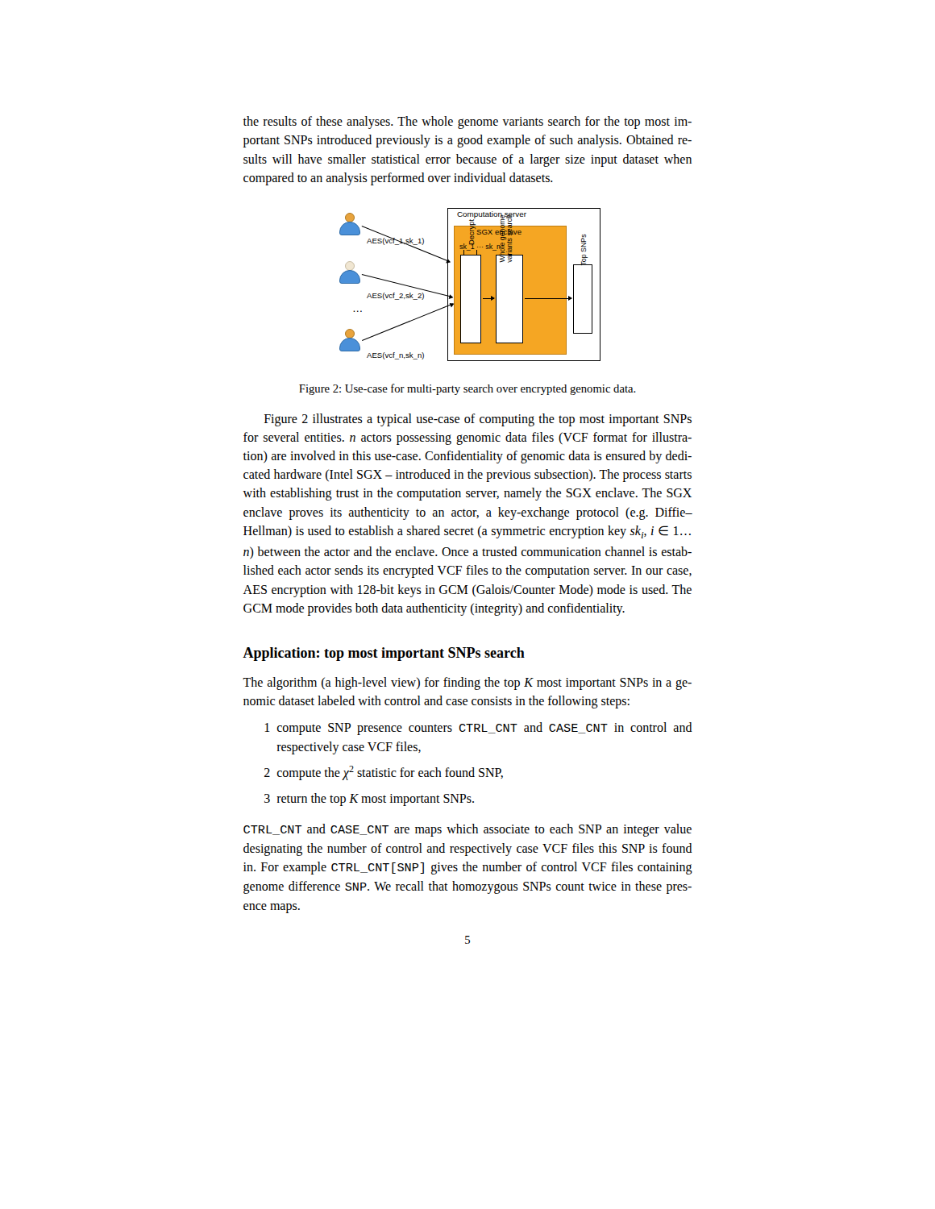the results of these analyses. The whole genome variants search for the top most important SNPs introduced previously is a good example of such analysis. Obtained results will have smaller statistical error because of a larger size input dataset when compared to an analysis performed over individual datasets.
Computation server
SGX enclave
sk_1 ··· sk_n
Decrypt
Whole genome
variants search
Top SNPs
AES(vcf_1,sk_1)
AES(vcf_2,sk_2)
AES(vcf_n,sk_n)
…
Figure 2: Use-case for multi-party search over encrypted genomic data.
Figure 2 illustrates a typical use-case of computing the top most important SNPs for several entities. n actors possessing genomic data files (VCF format for illustration) are involved in this use-case. Confidentiality of genomic data is ensured by dedicated hardware (Intel SGX – introduced in the previous subsection). The process starts with establishing trust in the computation server, namely the SGX enclave. The SGX enclave proves its authenticity to an actor, a key-exchange protocol (e.g. Diffie–Hellman) is used to establish a shared secret (a symmetric encryption key ski, i ∈ 1…n) between the actor and the enclave. Once a trusted communication channel is established each actor sends its encrypted VCF files to the computation server. In our case, AES encryption with 128-bit keys in GCM (Galois/Counter Mode) mode is used. The GCM mode provides both data authenticity (integrity) and confidentiality.
Application: top most important SNPs search
The algorithm (a high-level view) for finding the top K most important SNPs in a genomic dataset labeled with control and case consists in the following steps:
compute SNP presence counters CTRL_CNT and CASE_CNT in control and respectively case VCF files,
compute the χ2 statistic for each found SNP,
return the top K most important SNPs.
CTRL_CNT and CASE_CNT are maps which associate to each SNP an integer value designating the number of control and respectively case VCF files this SNP is found in. For example CTRL_CNT[SNP] gives the number of control VCF files containing genome difference SNP. We recall that homozygous SNPs count twice in these presence maps.
5